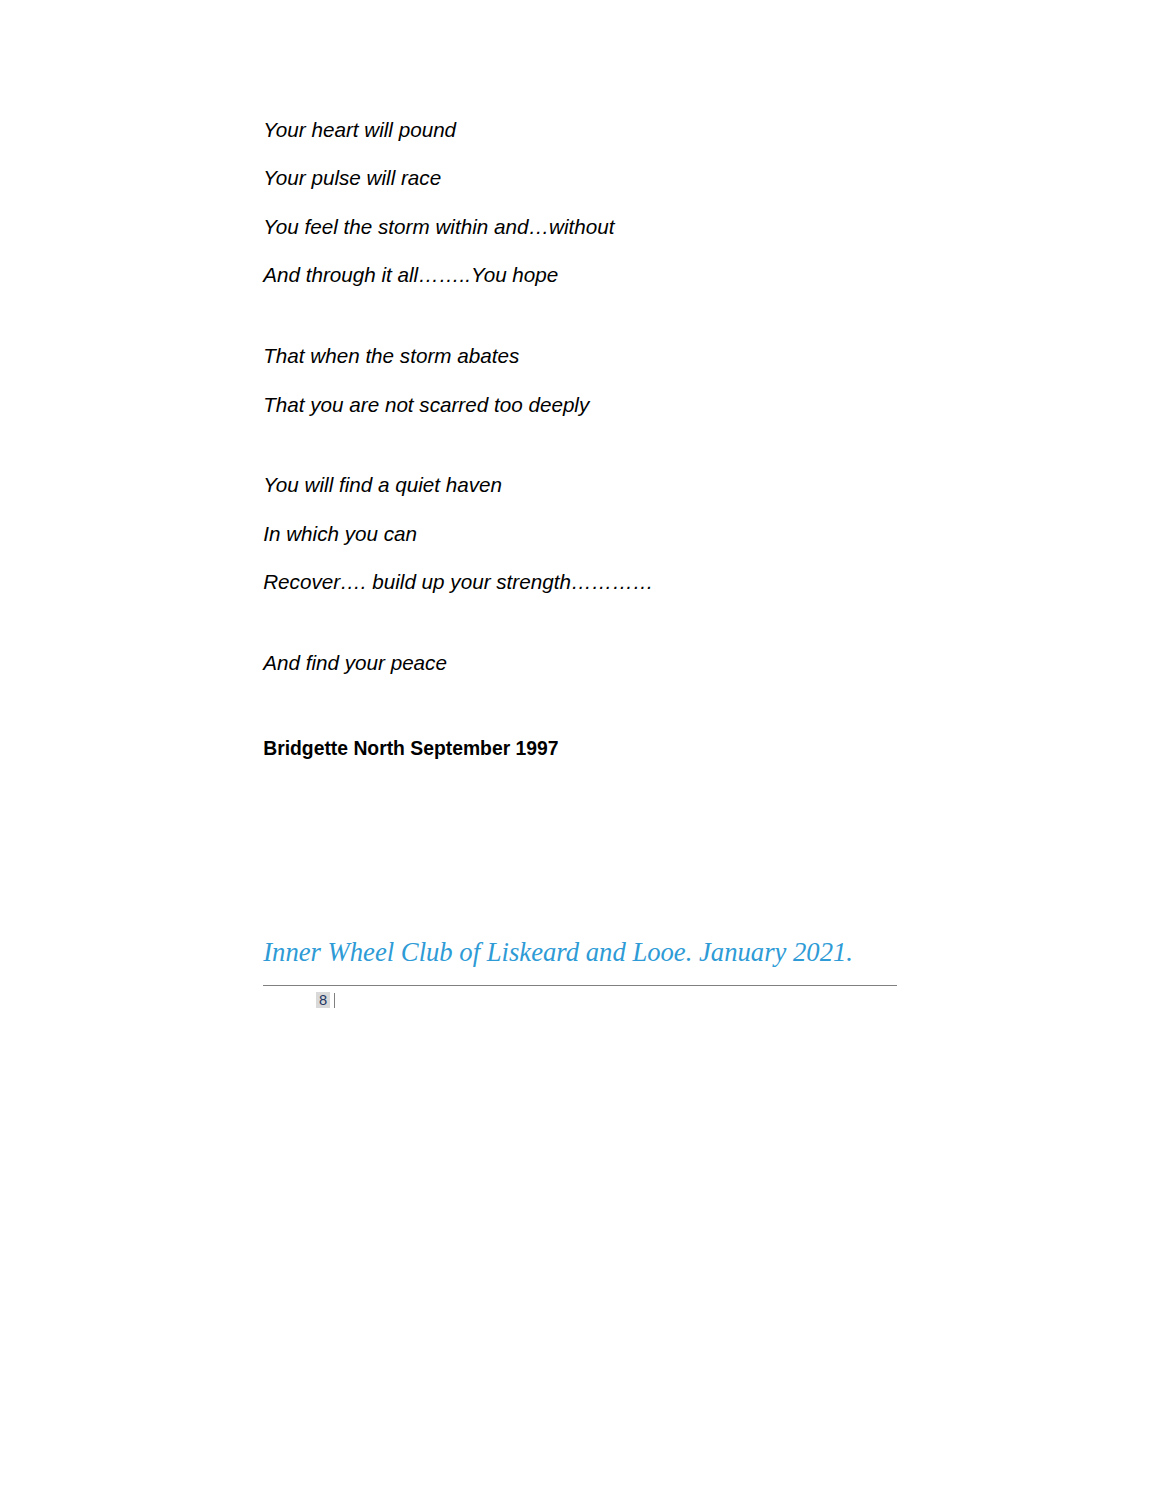Your heart will pound
Your pulse will race
You feel the storm within and…without
And through it all……..You hope
That when the storm abates
That you are not scarred too deeply
You will find a quiet haven
In which you can
Recover…. build up your strength…………
And find your peace
Bridgette North September 1997
Inner Wheel Club of Liskeard and Looe. January 2021.
8